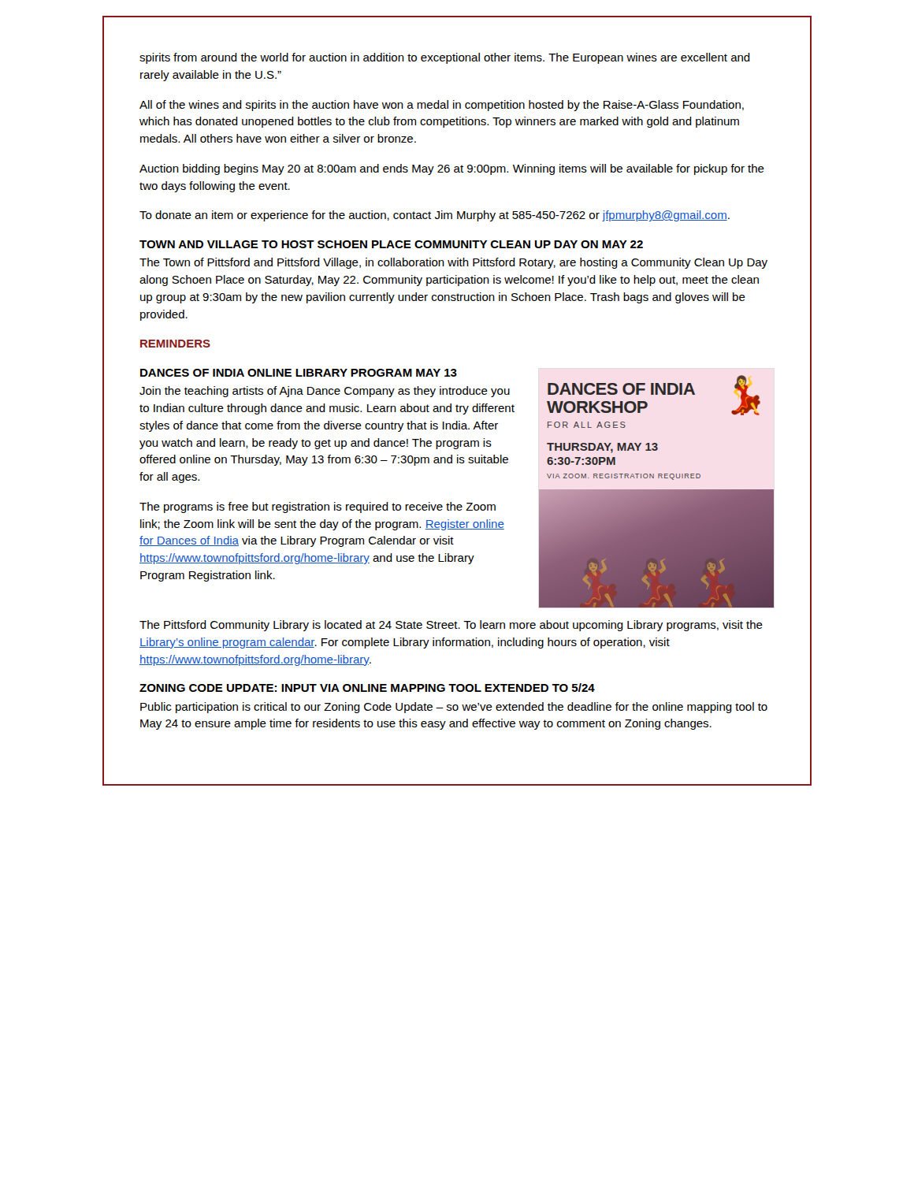spirits from around the world for auction in addition to exceptional other items. The European wines are excellent and rarely available in the U.S.”
All of the wines and spirits in the auction have won a medal in competition hosted by the Raise-A-Glass Foundation, which has donated unopened bottles to the club from competitions. Top winners are marked with gold and platinum medals. All others have won either a silver or bronze.
Auction bidding begins May 20 at 8:00am and ends May 26 at 9:00pm. Winning items will be available for pickup for the two days following the event.
To donate an item or experience for the auction, contact Jim Murphy at 585-450-7262 or jfpmurphy8@gmail.com.
TOWN AND VILLAGE TO HOST SCHOEN PLACE COMMUNITY CLEAN UP DAY ON MAY 22
The Town of Pittsford and Pittsford Village, in collaboration with Pittsford Rotary, are hosting a Community Clean Up Day along Schoen Place on Saturday, May 22. Community participation is welcome! If you’d like to help out, meet the clean up group at 9:30am by the new pavilion currently under construction in Schoen Place. Trash bags and gloves will be provided.
REMINDERS
💃
DANCES OF INDIA
WORKSHOP
FOR ALL AGES
THURSDAY, MAY 13
6:30-7:30PM
VIA ZOOM. REGISTRATION REQUIRED
💃💃💃
DANCES OF INDIA ONLINE LIBRARY PROGRAM MAY 13
Join the teaching artists of Ajna Dance Company as they introduce you to Indian culture through dance and music. Learn about and try different styles of dance that come from the diverse country that is India. After you watch and learn, be ready to get up and dance! The program is offered online on Thursday, May 13 from 6:30 – 7:30pm and is suitable for all ages.
The programs is free but registration is required to receive the Zoom link; the Zoom link will be sent the day of the program. Register online for Dances of India via the Library Program Calendar or visit https://www.townofpittsford.org/home-library and use the Library Program Registration link.
The Pittsford Community Library is located at 24 State Street. To learn more about upcoming Library programs, visit the Library’s online program calendar. For complete Library information, including hours of operation, visit https://www.townofpittsford.org/home-library.
ZONING CODE UPDATE: INPUT VIA ONLINE MAPPING TOOL EXTENDED TO 5/24
Public participation is critical to our Zoning Code Update – so we’ve extended the deadline for the online mapping tool to May 24 to ensure ample time for residents to use this easy and effective way to comment on Zoning changes.